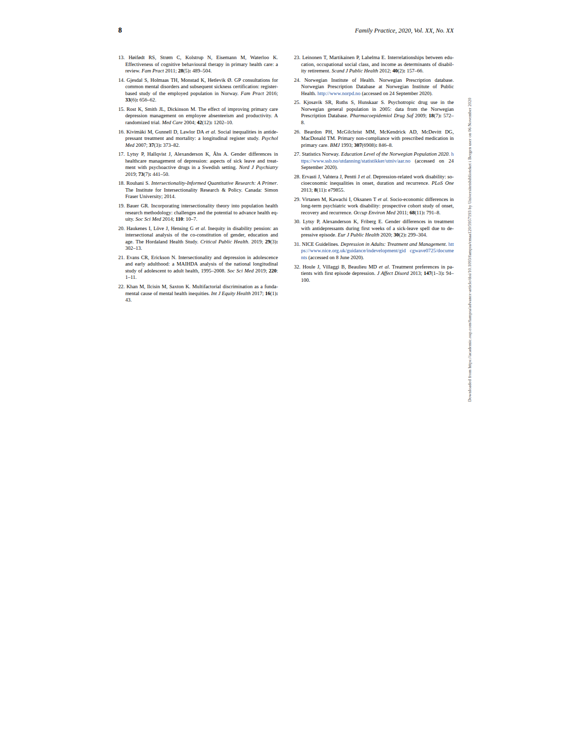8 Family Practice, 2020, Vol. XX, No. XX
13. Høifødt RS, Strøm C, Kolstrup N, Eisemann M, Waterloo K. Effectiveness of cognitive behavioural therapy in primary health care: a review. Fam Pract 2011; 28(5): 489–504.
14. Gjesdal S, Holmaas TH, Monstad K, Hetlevik Ø. GP consultations for common mental disorders and subsequent sickness certification: register-based study of the employed population in Norway. Fam Pract 2016; 33(6): 656–62.
15. Rost K, Smith JL, Dickinson M. The effect of improving primary care depression management on employee absenteeism and productivity. A randomized trial. Med Care 2004; 42(12): 1202–10.
16. Kivimäki M, Gunnell D, Lawlor DA et al. Social inequalities in antidepressant treatment and mortality: a longitudinal register study. Psychol Med 2007; 37(3): 373–82.
17. Lytsy P, Hallqvist J, Alexanderson K, Åhs A. Gender differences in healthcare management of depression: aspects of sick leave and treatment with psychoactive drugs in a Swedish setting. Nord J Psychiatry 2019; 73(7): 441–50.
18. Rouhani S. Intersectionality-Informed Quantitative Research: A Primer. The Institute for Intersectionality Research & Policy. Canada: Simon Fraser University; 2014.
19. Bauer GR. Incorporating intersectionality theory into population health research methodology: challenges and the potential to advance health equity. Soc Sci Med 2014; 110: 10–7.
20. Haukenes I, Löve J, Hensing G et al. Inequity in disability pension: an intersectional analysis of the co-constitution of gender, education and age. The Hordaland Health Study. Critical Public Health. 2019; 29(3): 302–13.
21. Evans CR, Erickson N. Intersectionality and depression in adolescence and early adulthood: a MAIHDA analysis of the national longitudinal study of adolescent to adult health, 1995–2008. Soc Sci Med 2019; 220: 1–11.
22. Khan M, Ilcisin M, Saxton K. Multifactorial discrimination as a fundamental cause of mental health inequities. Int J Equity Health 2017; 16(1): 43.
23. Leinonen T, Martikainen P, Lahelma E. Interrelationships between education, occupational social class, and income as determinants of disability retirement. Scand J Public Health 2012; 40(2): 157–66.
24. Norwegian Institute of Health. Norwegian Prescription database. Norwegian Prescription Database at Norwegian Institute of Public Health. http://www.norpd.no (accessed on 24 September 2020).
25. Kjosavik SR, Ruths S, Hunskaar S. Psychotropic drug use in the Norwegian general population in 2005: data from the Norwegian Prescription Database. Pharmacoepidemiol Drug Saf 2009; 18(7): 572–8.
26. Beardon PH, McGilchrist MM, McKendrick AD, McDevitt DG, MacDonald TM. Primary non-compliance with prescribed medication in primary care. BMJ 1993; 307(6908): 846–8.
27. Statistics Norway. Education Level of the Norwegian Population 2020. https://www.ssb.no/utdanning/statistikker/utniv/aar.no (accessed on 24 September 2020).
28. Ervasti J, Vahtera J, Pentti J et al. Depression-related work disability: socioeconomic inequalities in onset, duration and recurrence. PLoS One 2013; 8(11): e79855.
29. Virtanen M, Kawachi I, Oksanen T et al. Socio-economic differences in long-term psychiatric work disability: prospective cohort study of onset, recovery and recurrence. Occup Environ Med 2011; 68(11): 791–8.
30. Lytsy P, Alexanderson K, Friberg E. Gender differences in treatment with antidepressants during first weeks of a sick-leave spell due to depressive episode. Eur J Public Health 2020; 30(2): 299–304.
31. NICE Guidelines. Depression in Adults: Treatment and Management. https://www.nice.org.uk/guidance/indevelopment/gid cgwave0725/documents (accessed on 8 June 2020).
32. Houle J, Villaggi B, Beaulieu MD et al. Treatment preferences in patients with first episode depression. J Affect Disord 2013; 147(1–3): 94–100.
Downloaded from https://academic.oup.com/fampra/advance-article/doi/10.1093/fampra/cmaa120/5957193 by Universitetsbiblioteket i Bergen user on 06 November 2020